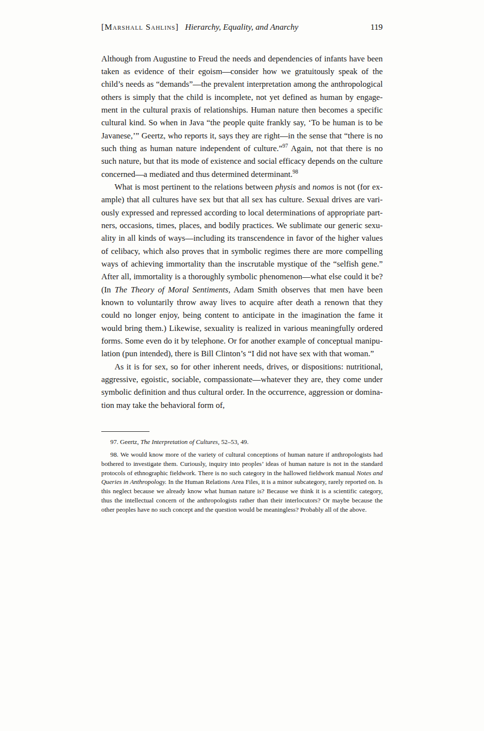[Marshall Sahlins] Hierarchy, Equality, and Anarchy 119
Although from Augustine to Freud the needs and dependencies of infants have been taken as evidence of their egoism—consider how we gratuitously speak of the child’s needs as “demands”—the prevalent interpretation among the anthropological others is simply that the child is incomplete, not yet defined as human by engagement in the cultural praxis of relationships. Human nature then becomes a specific cultural kind. So when in Java “the people quite frankly say, ‘To be human is to be Javanese,’” Geertz, who reports it, says they are right—in the sense that “there is no such thing as human nature independent of culture.”97 Again, not that there is no such nature, but that its mode of existence and social efficacy depends on the culture concerned—a mediated and thus determined determinant.98
What is most pertinent to the relations between physis and nomos is not (for example) that all cultures have sex but that all sex has culture. Sexual drives are variously expressed and repressed according to local determinations of appropriate partners, occasions, times, places, and bodily practices. We sublimate our generic sexuality in all kinds of ways—including its transcendence in favor of the higher values of celibacy, which also proves that in symbolic regimes there are more compelling ways of achieving immortality than the inscrutable mystique of the “selfish gene.” After all, immortality is a thoroughly symbolic phenomenon—what else could it be? (In The Theory of Moral Sentiments, Adam Smith observes that men have been known to voluntarily throw away lives to acquire after death a renown that they could no longer enjoy, being content to anticipate in the imagination the fame it would bring them.) Likewise, sexuality is realized in various meaningfully ordered forms. Some even do it by telephone. Or for another example of conceptual manipulation (pun intended), there is Bill Clinton’s “I did not have sex with that woman.”
As it is for sex, so for other inherent needs, drives, or dispositions: nutritional, aggressive, egoistic, sociable, compassionate—whatever they are, they come under symbolic definition and thus cultural order. In the occurrence, aggression or domination may take the behavioral form of,
97. Geertz, The Interpretation of Cultures, 52–53, 49.
98. We would know more of the variety of cultural conceptions of human nature if anthropologists had bothered to investigate them. Curiously, inquiry into peoples’ ideas of human nature is not in the standard protocols of ethnographic fieldwork. There is no such category in the hallowed fieldwork manual Notes and Queries in Anthropology. In the Human Relations Area Files, it is a minor subcategory, rarely reported on. Is this neglect because we already know what human nature is? Because we think it is a scientific category, thus the intellectual concern of the anthropologists rather than their interlocutors? Or maybe because the other peoples have no such concept and the question would be meaningless? Probably all of the above.